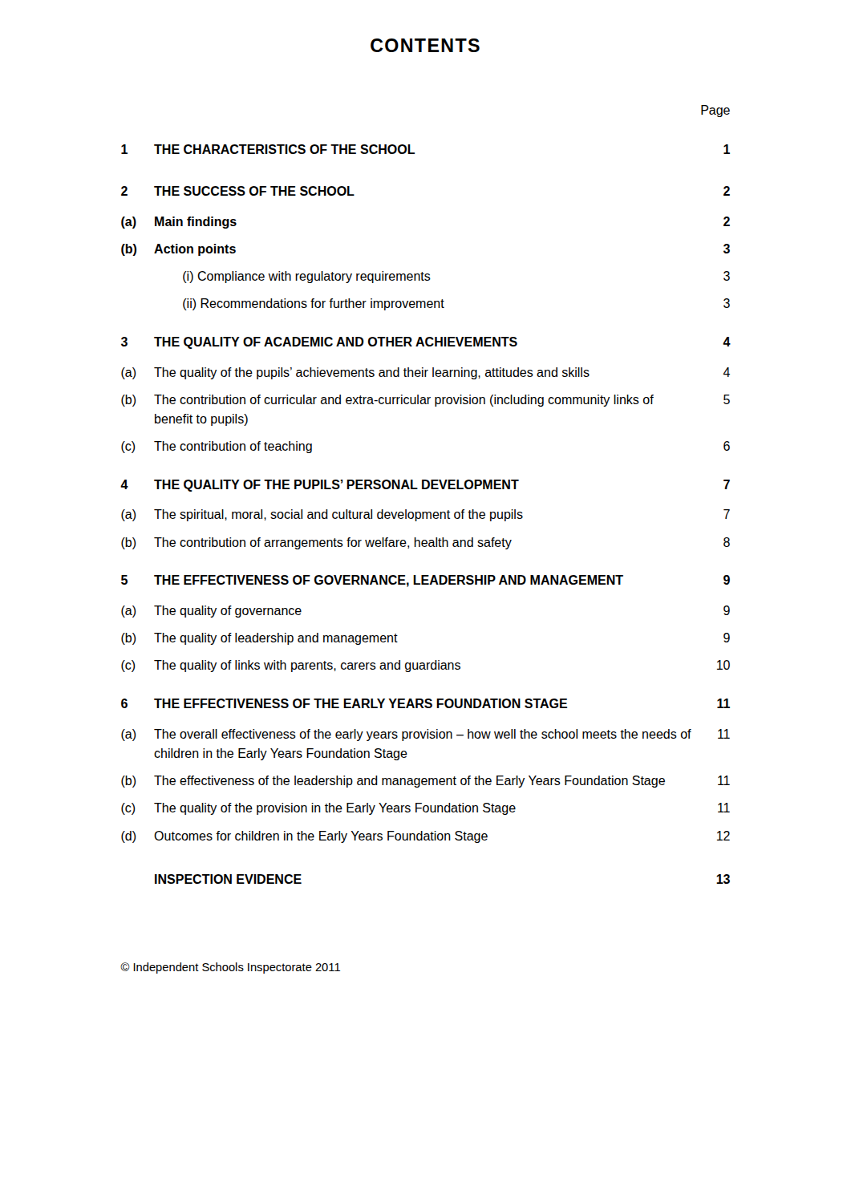CONTENTS
Page
| 1 | The characteristics of the school | 1 |
| 2 | The success of the school | 2 |
| (a) | Main findings | 2 |
| (b) | Action points | 3 |
| | (i) Compliance with regulatory requirements | 3 |
| | (ii) Recommendations for further improvement | 3 |
| 3 | The quality of academic and other achievements | 4 |
| (a) | The quality of the pupils’ achievements and their learning, attitudes and skills | 4 |
| (b) | The contribution of curricular and extra-curricular provision (including community links of benefit to pupils) | 5 |
| (c) | The contribution of teaching | 6 |
| 4 | The quality of the pupils’ personal development | 7 |
| (a) | The spiritual, moral, social and cultural development of the pupils | 7 |
| (b) | The contribution of arrangements for welfare, health and safety | 8 |
| 5 | The effectiveness of governance, leadership and management | 9 |
| (a) | The quality of governance | 9 |
| (b) | The quality of leadership and management | 9 |
| (c) | The quality of links with parents, carers and guardians | 10 |
| 6 | The effectiveness of the Early Years Foundation Stage | 11 |
| (a) | The overall effectiveness of the early years provision – how well the school meets the needs of children in the Early Years Foundation Stage | 11 |
| (b) | The effectiveness of the leadership and management of the Early Years Foundation Stage | 11 |
| (c) | The quality of the provision in the Early Years Foundation Stage | 11 |
| (d) | Outcomes for children in the Early Years Foundation Stage | 12 |
| | Inspection evidence | 13 |
© Independent Schools Inspectorate 2011